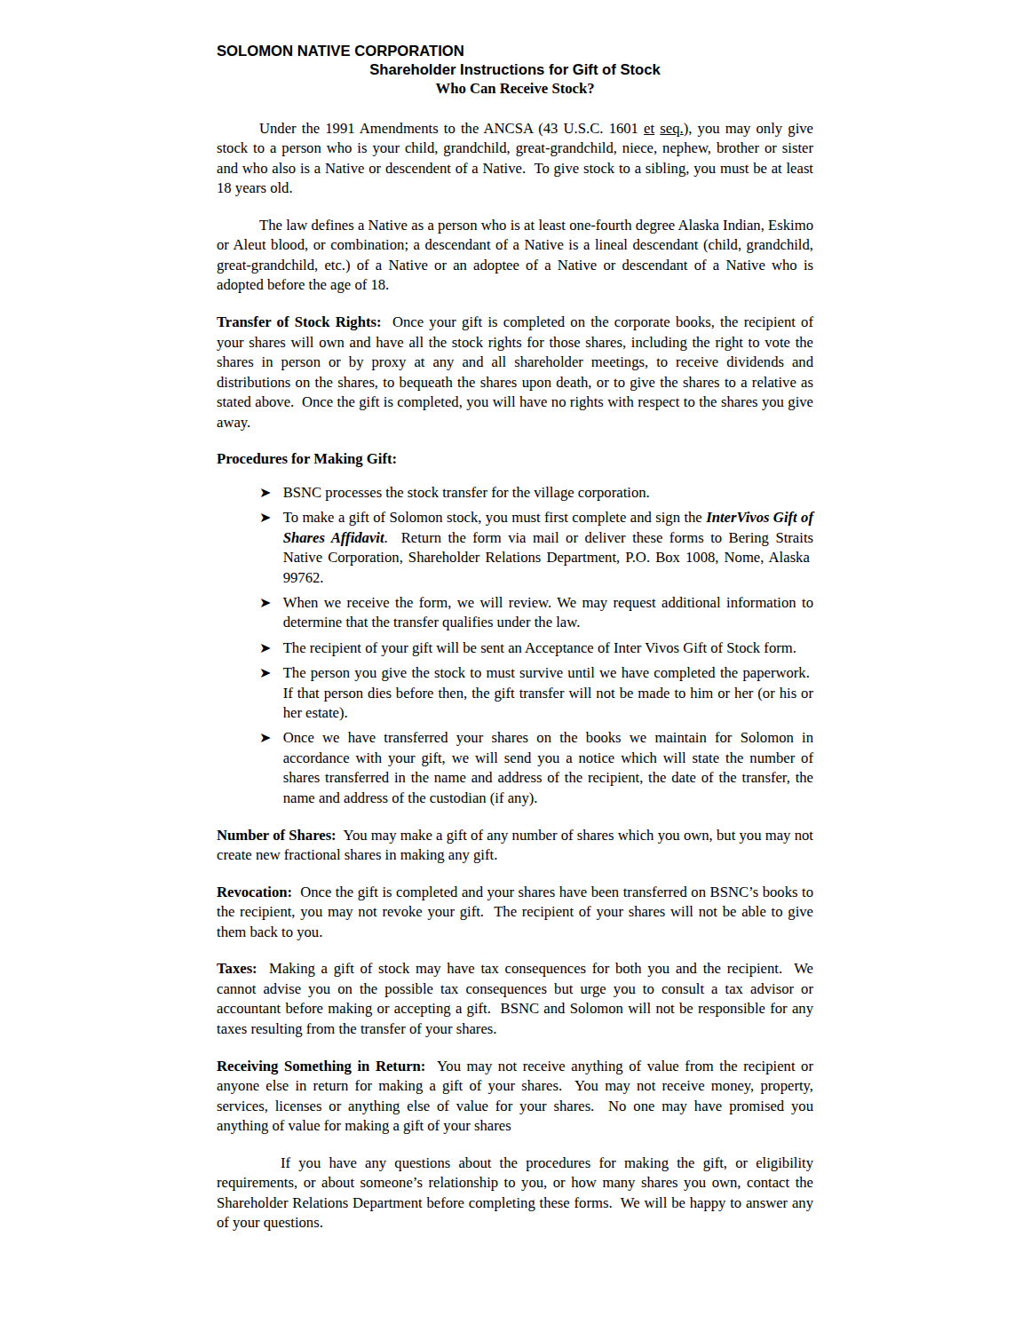SOLOMON NATIVE CORPORATION
Shareholder Instructions for Gift of Stock
Who Can Receive Stock?
Under the 1991 Amendments to the ANCSA (43 U.S.C. 1601 et seq.), you may only give stock to a person who is your child, grandchild, great-grandchild, niece, nephew, brother or sister and who also is a Native or descendent of a Native. To give stock to a sibling, you must be at least 18 years old.
The law defines a Native as a person who is at least one-fourth degree Alaska Indian, Eskimo or Aleut blood, or combination; a descendant of a Native is a lineal descendant (child, grandchild, great-grandchild, etc.) of a Native or an adoptee of a Native or descendant of a Native who is adopted before the age of 18.
Transfer of Stock Rights: Once your gift is completed on the corporate books, the recipient of your shares will own and have all the stock rights for those shares, including the right to vote the shares in person or by proxy at any and all shareholder meetings, to receive dividends and distributions on the shares, to bequeath the shares upon death, or to give the shares to a relative as stated above. Once the gift is completed, you will have no rights with respect to the shares you give away.
Procedures for Making Gift:
BSNC processes the stock transfer for the village corporation.
To make a gift of Solomon stock, you must first complete and sign the InterVivos Gift of Shares Affidavit. Return the form via mail or deliver these forms to Bering Straits Native Corporation, Shareholder Relations Department, P.O. Box 1008, Nome, Alaska 99762.
When we receive the form, we will review. We may request additional information to determine that the transfer qualifies under the law.
The recipient of your gift will be sent an Acceptance of Inter Vivos Gift of Stock form.
The person you give the stock to must survive until we have completed the paperwork. If that person dies before then, the gift transfer will not be made to him or her (or his or her estate).
Once we have transferred your shares on the books we maintain for Solomon in accordance with your gift, we will send you a notice which will state the number of shares transferred in the name and address of the recipient, the date of the transfer, the name and address of the custodian (if any).
Number of Shares: You may make a gift of any number of shares which you own, but you may not create new fractional shares in making any gift.
Revocation: Once the gift is completed and your shares have been transferred on BSNC’s books to the recipient, you may not revoke your gift. The recipient of your shares will not be able to give them back to you.
Taxes: Making a gift of stock may have tax consequences for both you and the recipient. We cannot advise you on the possible tax consequences but urge you to consult a tax advisor or accountant before making or accepting a gift. BSNC and Solomon will not be responsible for any taxes resulting from the transfer of your shares.
Receiving Something in Return: You may not receive anything of value from the recipient or anyone else in return for making a gift of your shares. You may not receive money, property, services, licenses or anything else of value for your shares. No one may have promised you anything of value for making a gift of your shares
If you have any questions about the procedures for making the gift, or eligibility requirements, or about someone’s relationship to you, or how many shares you own, contact the Shareholder Relations Department before completing these forms. We will be happy to answer any of your questions.